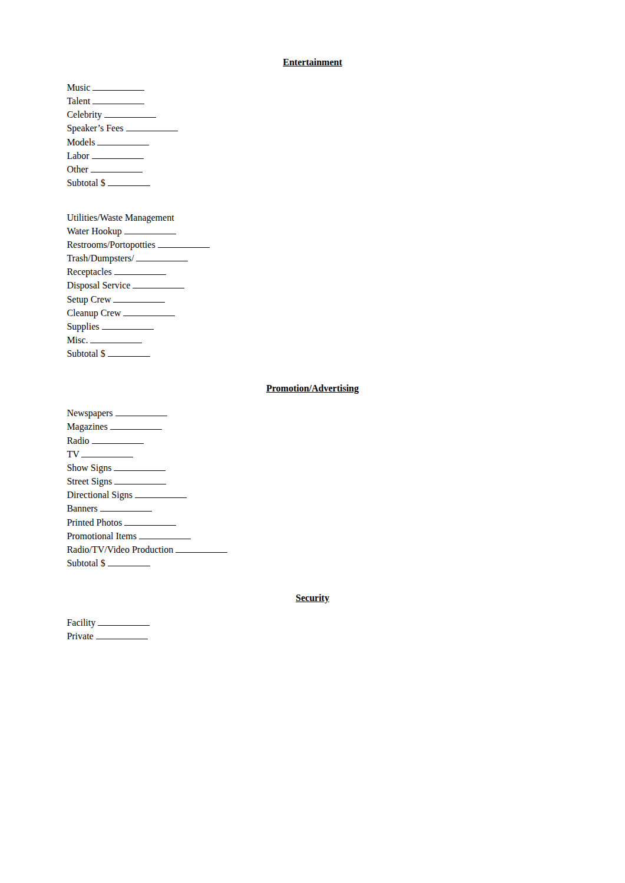Entertainment
Music
Talent
Celebrity
Speaker’s Fees
Models
Labor
Other
Subtotal $
Utilities/Waste Management
Water Hookup
Restrooms/Portopotties
Trash/Dumpsters/
Receptacles
Disposal Service
Setup Crew
Cleanup Crew
Supplies
Misc.
Subtotal $
Promotion/Advertising
Newspapers
Magazines
Radio
TV
Show Signs
Street Signs
Directional Signs
Banners
Printed Photos
Promotional Items
Radio/TV/Video Production
Subtotal $
Security
Facility
Private